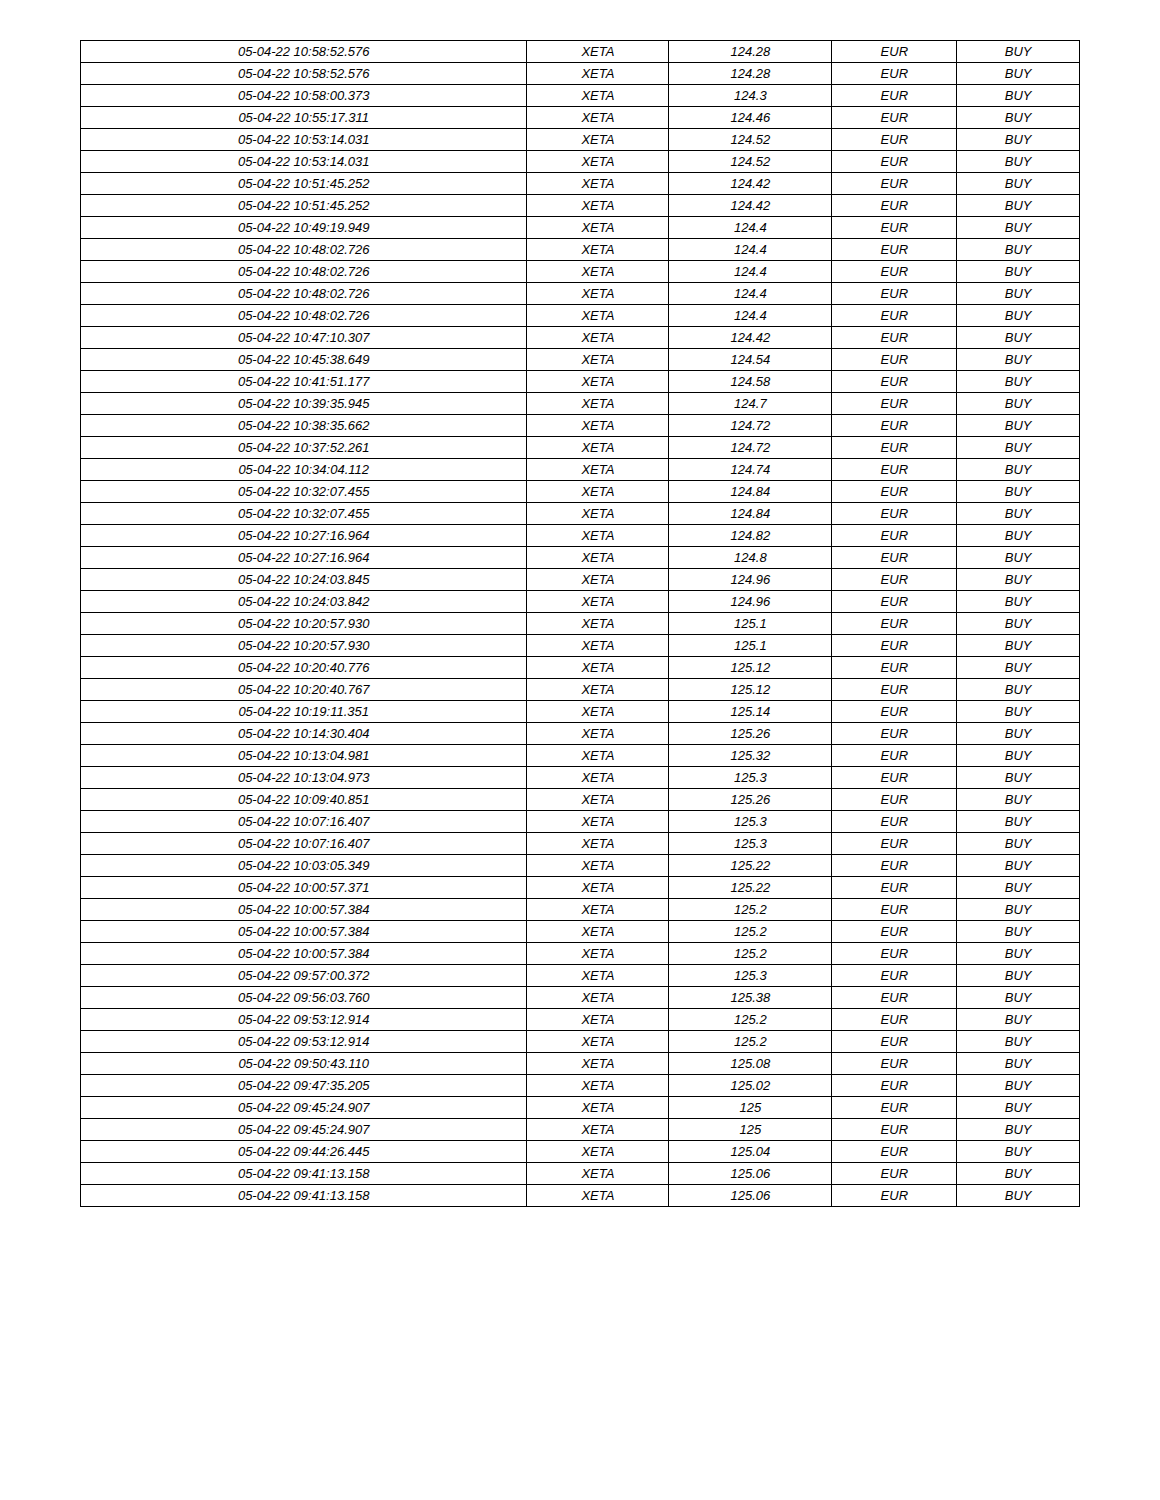| 05-04-22 10:58:52.576 | XETA | 124.28 | EUR | BUY |
| 05-04-22 10:58:52.576 | XETA | 124.28 | EUR | BUY |
| 05-04-22 10:58:00.373 | XETA | 124.3 | EUR | BUY |
| 05-04-22 10:55:17.311 | XETA | 124.46 | EUR | BUY |
| 05-04-22 10:53:14.031 | XETA | 124.52 | EUR | BUY |
| 05-04-22 10:53:14.031 | XETA | 124.52 | EUR | BUY |
| 05-04-22 10:51:45.252 | XETA | 124.42 | EUR | BUY |
| 05-04-22 10:51:45.252 | XETA | 124.42 | EUR | BUY |
| 05-04-22 10:49:19.949 | XETA | 124.4 | EUR | BUY |
| 05-04-22 10:48:02.726 | XETA | 124.4 | EUR | BUY |
| 05-04-22 10:48:02.726 | XETA | 124.4 | EUR | BUY |
| 05-04-22 10:48:02.726 | XETA | 124.4 | EUR | BUY |
| 05-04-22 10:48:02.726 | XETA | 124.4 | EUR | BUY |
| 05-04-22 10:47:10.307 | XETA | 124.42 | EUR | BUY |
| 05-04-22 10:45:38.649 | XETA | 124.54 | EUR | BUY |
| 05-04-22 10:41:51.177 | XETA | 124.58 | EUR | BUY |
| 05-04-22 10:39:35.945 | XETA | 124.7 | EUR | BUY |
| 05-04-22 10:38:35.662 | XETA | 124.72 | EUR | BUY |
| 05-04-22 10:37:52.261 | XETA | 124.72 | EUR | BUY |
| 05-04-22 10:34:04.112 | XETA | 124.74 | EUR | BUY |
| 05-04-22 10:32:07.455 | XETA | 124.84 | EUR | BUY |
| 05-04-22 10:32:07.455 | XETA | 124.84 | EUR | BUY |
| 05-04-22 10:27:16.964 | XETA | 124.82 | EUR | BUY |
| 05-04-22 10:27:16.964 | XETA | 124.8 | EUR | BUY |
| 05-04-22 10:24:03.845 | XETA | 124.96 | EUR | BUY |
| 05-04-22 10:24:03.842 | XETA | 124.96 | EUR | BUY |
| 05-04-22 10:20:57.930 | XETA | 125.1 | EUR | BUY |
| 05-04-22 10:20:57.930 | XETA | 125.1 | EUR | BUY |
| 05-04-22 10:20:40.776 | XETA | 125.12 | EUR | BUY |
| 05-04-22 10:20:40.767 | XETA | 125.12 | EUR | BUY |
| 05-04-22 10:19:11.351 | XETA | 125.14 | EUR | BUY |
| 05-04-22 10:14:30.404 | XETA | 125.26 | EUR | BUY |
| 05-04-22 10:13:04.981 | XETA | 125.32 | EUR | BUY |
| 05-04-22 10:13:04.973 | XETA | 125.3 | EUR | BUY |
| 05-04-22 10:09:40.851 | XETA | 125.26 | EUR | BUY |
| 05-04-22 10:07:16.407 | XETA | 125.3 | EUR | BUY |
| 05-04-22 10:07:16.407 | XETA | 125.3 | EUR | BUY |
| 05-04-22 10:03:05.349 | XETA | 125.22 | EUR | BUY |
| 05-04-22 10:00:57.371 | XETA | 125.22 | EUR | BUY |
| 05-04-22 10:00:57.384 | XETA | 125.2 | EUR | BUY |
| 05-04-22 10:00:57.384 | XETA | 125.2 | EUR | BUY |
| 05-04-22 10:00:57.384 | XETA | 125.2 | EUR | BUY |
| 05-04-22 09:57:00.372 | XETA | 125.3 | EUR | BUY |
| 05-04-22 09:56:03.760 | XETA | 125.38 | EUR | BUY |
| 05-04-22 09:53:12.914 | XETA | 125.2 | EUR | BUY |
| 05-04-22 09:53:12.914 | XETA | 125.2 | EUR | BUY |
| 05-04-22 09:50:43.110 | XETA | 125.08 | EUR | BUY |
| 05-04-22 09:47:35.205 | XETA | 125.02 | EUR | BUY |
| 05-04-22 09:45:24.907 | XETA | 125 | EUR | BUY |
| 05-04-22 09:45:24.907 | XETA | 125 | EUR | BUY |
| 05-04-22 09:44:26.445 | XETA | 125.04 | EUR | BUY |
| 05-04-22 09:41:13.158 | XETA | 125.06 | EUR | BUY |
| 05-04-22 09:41:13.158 | XETA | 125.06 | EUR | BUY |